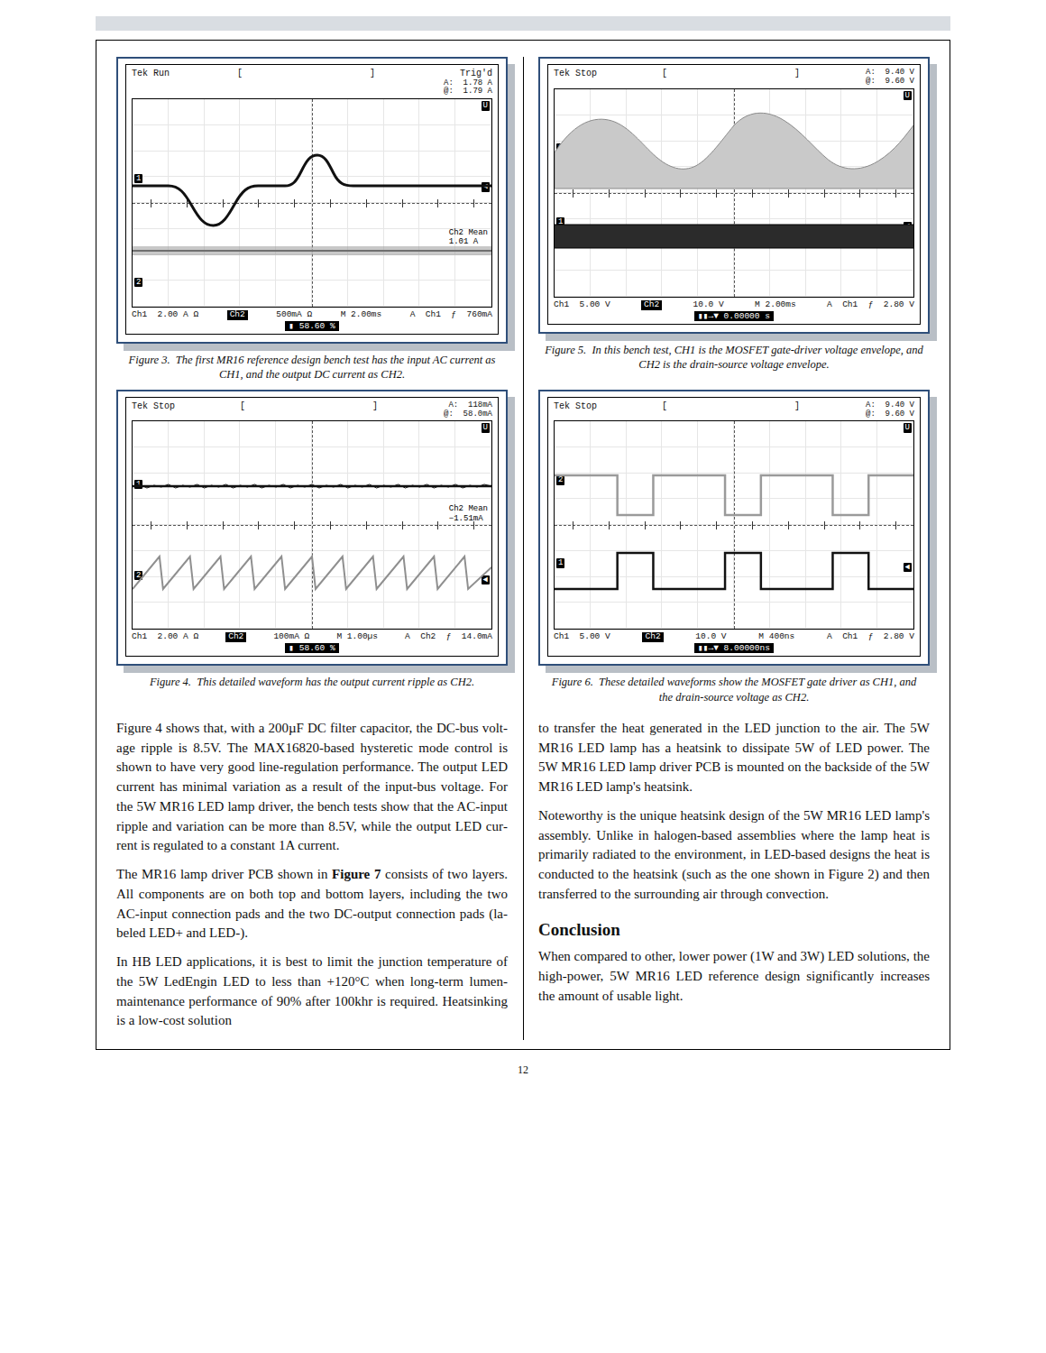Tek Run
[ ]
Trig'd
A: 1.78 A
@: 1.79 A
1
2
◄
U
Ch2 Mean
1.01 A
Ch1 2.00 A Ω
Ch2
500mA Ω
M 2.00ms
A Ch1 ƒ 760mA
▮ 58.60 %
Figure 3. The first MR16 reference design bench test has the input AC current as CH1, and the output DC current as CH2.
Tek Stop
[ ]
A: 9.40 V
@: 9.60 V
2
1
U
◄
Ch1 5.00 V
Ch2
10.0 V
M 2.00ms
A Ch1 ƒ 2.80 V
▮▮→▼ 0.00000 s
Figure 5. In this bench test, CH1 is the MOSFET gate-driver voltage envelope, and CH2 is the drain-source voltage envelope.
Tek Stop
[ ]
A: 118mA
@: 58.0mA
1
2
U
◄
Ch2 Mean
−1.51mA
Ch1 2.00 A Ω
Ch2
100mA Ω
M 1.00µs
A Ch2 ƒ 14.0mA
▮ 58.60 %
Figure 4. This detailed waveform has the output current ripple as CH2.
Tek Stop
[ ]
A: 9.40 V
@: 9.60 V
2
1
U
◄
Ch1 5.00 V
Ch2
10.0 V
M 400ns
A Ch1 ƒ 2.80 V
▮▮→▼ 8.00000ns
Figure 6. These detailed waveforms show the MOSFET gate driver as CH1, and the drain-source voltage as CH2.
Figure 4 shows that, with a 200µF DC filter capacitor, the DC-bus voltage ripple is 8.5V. The MAX16820-based hysteretic mode control is shown to have very good line-regulation performance. The output LED current has minimal variation as a result of the input-bus voltage. For the 5W MR16 LED lamp driver, the bench tests show that the AC-input ripple and variation can be more than 8.5V, while the output LED current is regulated to a constant 1A current.
The MR16 lamp driver PCB shown in Figure 7 consists of two layers. All components are on both top and bottom layers, including the two AC-input connection pads and the two DC-output connection pads (labeled LED+ and LED-).
In HB LED applications, it is best to limit the junction temperature of the 5W LedEngin LED to less than +120°C when long-term lumen-maintenance performance of 90% after 100khr is required. Heatsinking is a low-cost solution
to transfer the heat generated in the LED junction to the air. The 5W MR16 LED lamp has a heatsink to dissipate 5W of LED power. The 5W MR16 LED lamp driver PCB is mounted on the backside of the 5W MR16 LED lamp's heatsink.
Noteworthy is the unique heatsink design of the 5W MR16 LED lamp's assembly. Unlike in halogen-based assemblies where the lamp heat is primarily radiated to the environment, in LED-based designs the heat is conducted to the heatsink (such as the one shown in Figure 2) and then transferred to the surrounding air through convection.
Conclusion
When compared to other, lower power (1W and 3W) LED solutions, the high-power, 5W MR16 LED reference design significantly increases the amount of usable light.
12